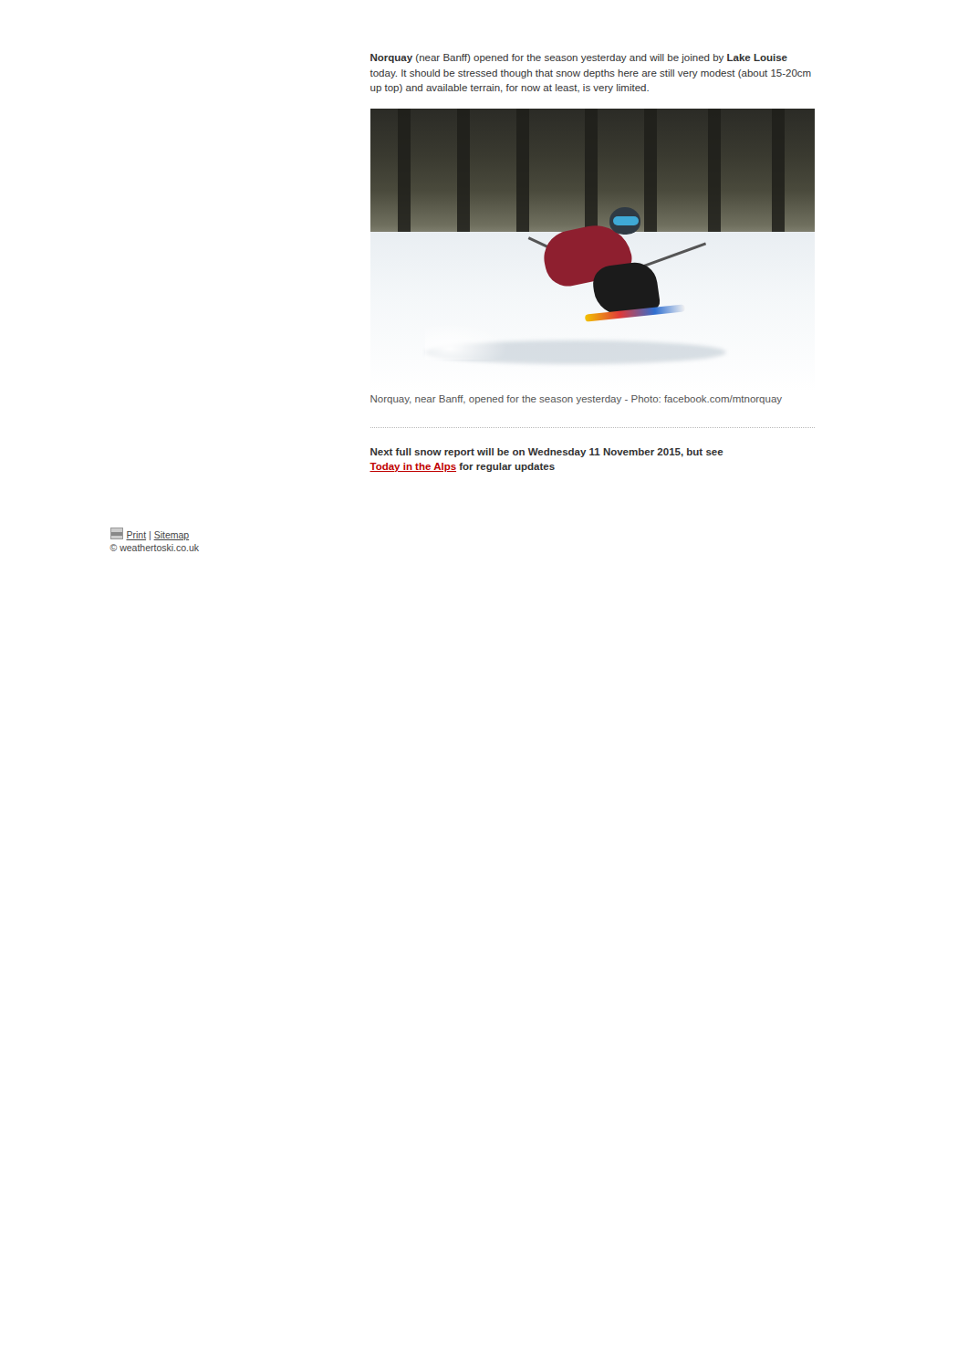Norquay (near Banff) opened for the season yesterday and will be joined by Lake Louise today. It should be stressed though that snow depths here are still very modest (about 15-20cm up top) and available terrain, for now at least, is very limited.
Norquay, near Banff, opened for the season yesterday - Photo: facebook.com/mtnorquay
Next full snow report will be on Wednesday 11 November 2015, but see
Today in the Alps for regular updates
Print | Sitemap
© weathertoski.co.uk